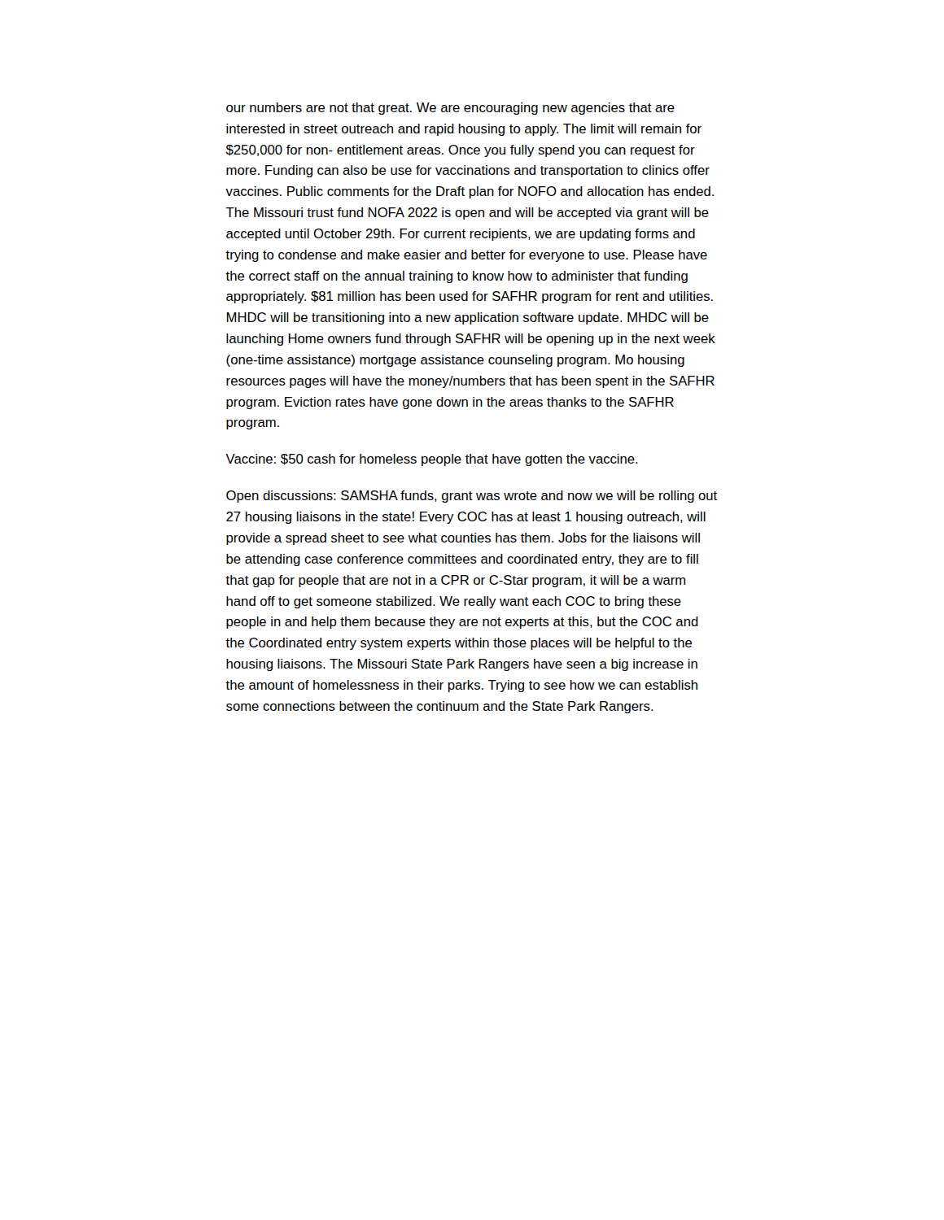our numbers are not that great. We are encouraging new agencies that are interested in street outreach and rapid housing to apply. The limit will remain for $250,000 for non- entitlement areas. Once you fully spend you can request for more. Funding can also be use for vaccinations and transportation to clinics offer vaccines. Public comments for the Draft plan for NOFO and allocation has ended. The Missouri trust fund NOFA 2022 is open and will be accepted via grant will be accepted until October 29th. For current recipients, we are updating forms and trying to condense and make easier and better for everyone to use. Please have the correct staff on the annual training to know how to administer that funding appropriately. $81 million has been used for SAFHR program for rent and utilities. MHDC will be transitioning into a new application software update. MHDC will be launching Home owners fund through SAFHR will be opening up in the next week (one-time assistance) mortgage assistance counseling program. Mo housing resources pages will have the money/numbers that has been spent in the SAFHR program. Eviction rates have gone down in the areas thanks to the SAFHR program.
Vaccine: $50 cash for homeless people that have gotten the vaccine.
Open discussions: SAMSHA funds, grant was wrote and now we will be rolling out 27 housing liaisons in the state! Every COC has at least 1 housing outreach, will provide a spread sheet to see what counties has them. Jobs for the liaisons will be attending case conference committees and coordinated entry, they are to fill that gap for people that are not in a CPR or C-Star program, it will be a warm hand off to get someone stabilized. We really want each COC to bring these people in and help them because they are not experts at this, but the COC and the Coordinated entry system experts within those places will be helpful to the housing liaisons. The Missouri State Park Rangers have seen a big increase in the amount of homelessness in their parks. Trying to see how we can establish some connections between the continuum and the State Park Rangers.